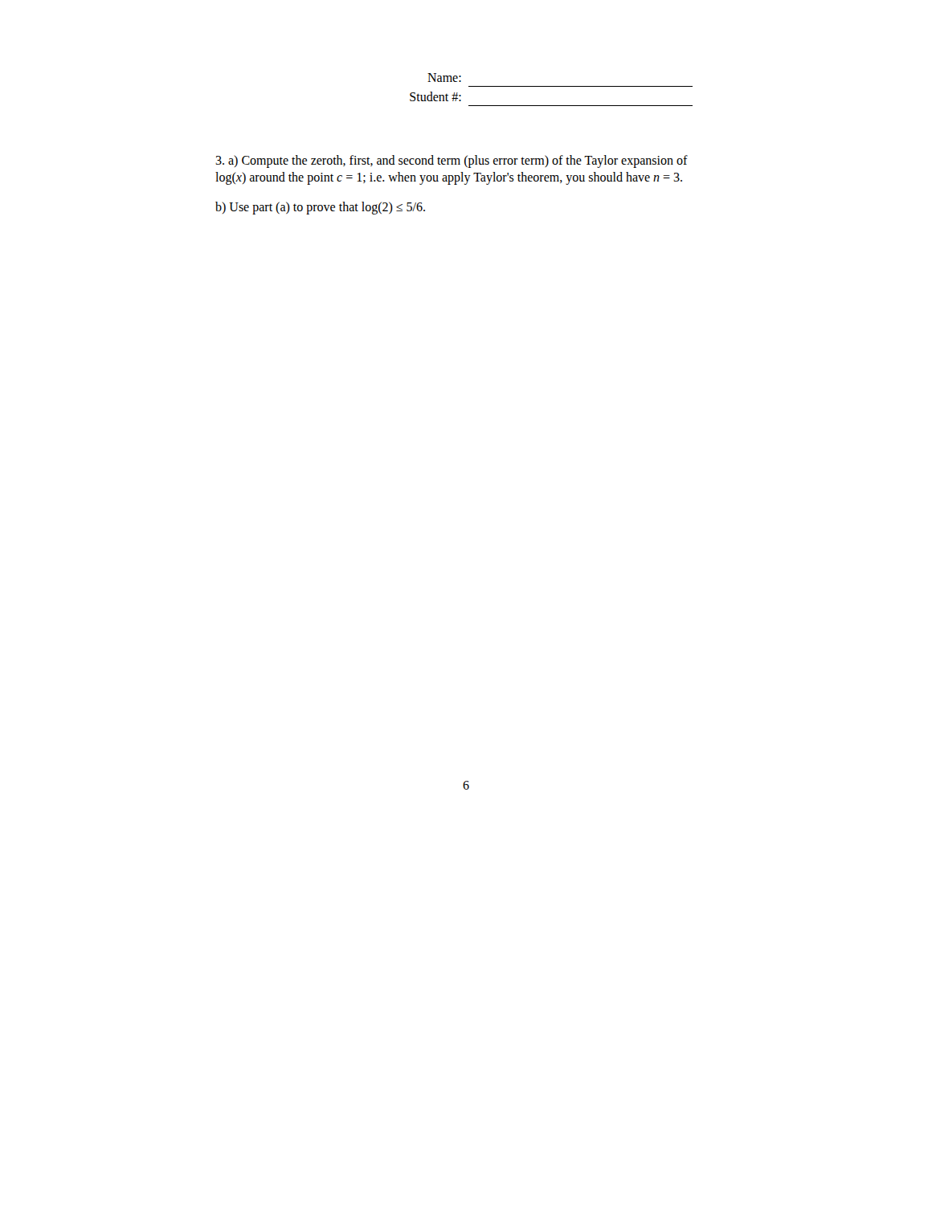| Name: | |
| Student #: | |
3. a) Compute the zeroth, first, and second term (plus error term) of the Taylor expansion of log(x) around the point c = 1; i.e. when you apply Taylor's theorem, you should have n = 3.
b) Use part (a) to prove that log(2) ≤ 5/6.
6